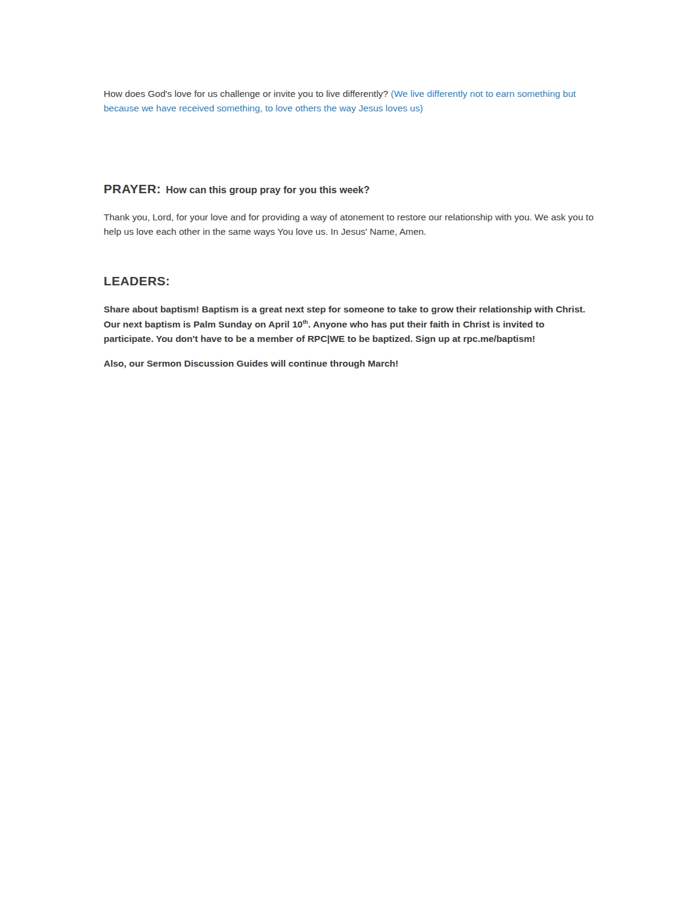How does God's love for us challenge or invite you to live differently? (We live differently not to earn something but because we have received something, to love others the way Jesus loves us)
PRAYER:How can this group pray for you this week?
Thank you, Lord, for your love and for providing a way of atonement to restore our relationship with you. We ask you to help us love each other in the same ways You love us. In Jesus' Name, Amen.
LEADERS:
Share about baptism! Baptism is a great next step for someone to take to grow their relationship with Christ. Our next baptism is Palm Sunday on April 10th. Anyone who has put their faith in Christ is invited to participate. You don't have to be a member of RPC|WE to be baptized. Sign up at rpc.me/baptism!
Also, our Sermon Discussion Guides will continue through March!